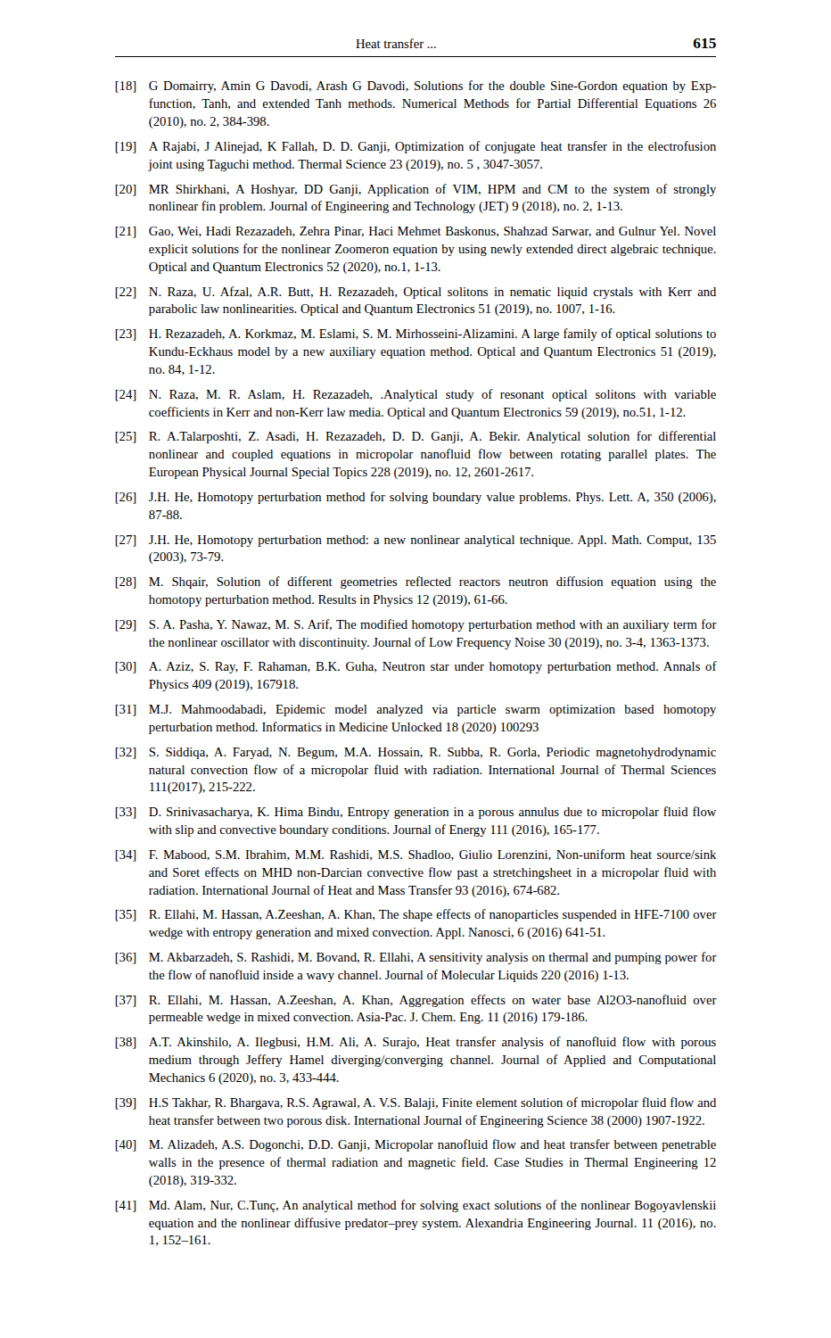Heat transfer ...
615
[18] G Domairry, Amin G Davodi, Arash G Davodi, Solutions for the double Sine-Gordon equation by Exp-function, Tanh, and extended Tanh methods. Numerical Methods for Partial Differential Equations 26 (2010), no. 2, 384-398.
[19] A Rajabi, J Alinejad, K Fallah, D. D. Ganji, Optimization of conjugate heat transfer in the electrofusion joint using Taguchi method. Thermal Science 23 (2019), no. 5 , 3047-3057.
[20] MR Shirkhani, A Hoshyar, DD Ganji, Application of VIM, HPM and CM to the system of strongly nonlinear fin problem. Journal of Engineering and Technology (JET) 9 (2018), no. 2, 1-13.
[21] Gao, Wei, Hadi Rezazadeh, Zehra Pinar, Haci Mehmet Baskonus, Shahzad Sarwar, and Gulnur Yel. Novel explicit solutions for the nonlinear Zoomeron equation by using newly extended direct algebraic technique. Optical and Quantum Electronics 52 (2020), no.1, 1-13.
[22] N. Raza, U. Afzal, A.R. Butt, H. Rezazadeh, Optical solitons in nematic liquid crystals with Kerr and parabolic law nonlinearities. Optical and Quantum Electronics 51 (2019), no. 1007, 1-16.
[23] H. Rezazadeh, A. Korkmaz, M. Eslami, S. M. Mirhosseini-Alizamini. A large family of optical solutions to Kundu-Eckhaus model by a new auxiliary equation method. Optical and Quantum Electronics 51 (2019), no. 84, 1-12.
[24] N. Raza, M. R. Aslam, H. Rezazadeh, .Analytical study of resonant optical solitons with variable coefficients in Kerr and non-Kerr law media. Optical and Quantum Electronics 59 (2019), no.51, 1-12.
[25] R. A.Talarposhti, Z. Asadi, H. Rezazadeh, D. D. Ganji, A. Bekir. Analytical solution for differential nonlinear and coupled equations in micropolar nanofluid flow between rotating parallel plates. The European Physical Journal Special Topics 228 (2019), no. 12, 2601-2617.
[26] J.H. He, Homotopy perturbation method for solving boundary value problems. Phys. Lett. A, 350 (2006), 87-88.
[27] J.H. He, Homotopy perturbation method: a new nonlinear analytical technique. Appl. Math. Comput, 135 (2003), 73-79.
[28] M. Shqair, Solution of different geometries reflected reactors neutron diffusion equation using the homotopy perturbation method. Results in Physics 12 (2019), 61-66.
[29] S. A. Pasha, Y. Nawaz, M. S. Arif, The modified homotopy perturbation method with an auxiliary term for the nonlinear oscillator with discontinuity. Journal of Low Frequency Noise 30 (2019), no. 3-4, 1363-1373.
[30] A. Aziz, S. Ray, F. Rahaman, B.K. Guha, Neutron star under homotopy perturbation method. Annals of Physics 409 (2019), 167918.
[31] M.J. Mahmoodabadi, Epidemic model analyzed via particle swarm optimization based homotopy perturbation method. Informatics in Medicine Unlocked 18 (2020) 100293
[32] S. Siddiqa, A. Faryad, N. Begum, M.A. Hossain, R. Subba, R. Gorla, Periodic magnetohydrodynamic natural convection flow of a micropolar fluid with radiation. International Journal of Thermal Sciences 111(2017), 215-222.
[33] D. Srinivasacharya, K. Hima Bindu, Entropy generation in a porous annulus due to micropolar fluid flow with slip and convective boundary conditions. Journal of Energy 111 (2016), 165-177.
[34] F. Mabood, S.M. Ibrahim, M.M. Rashidi, M.S. Shadloo, Giulio Lorenzini, Non-uniform heat source/sink and Soret effects on MHD non-Darcian convective flow past a stretchingsheet in a micropolar fluid with radiation. International Journal of Heat and Mass Transfer 93 (2016), 674-682.
[35] R. Ellahi, M. Hassan, A.Zeeshan, A. Khan, The shape effects of nanoparticles suspended in HFE-7100 over wedge with entropy generation and mixed convection. Appl. Nanosci, 6 (2016) 641-51.
[36] M. Akbarzadeh, S. Rashidi, M. Bovand, R. Ellahi, A sensitivity analysis on thermal and pumping power for the flow of nanofluid inside a wavy channel. Journal of Molecular Liquids 220 (2016) 1-13.
[37] R. Ellahi, M. Hassan, A.Zeeshan, A. Khan, Aggregation effects on water base Al2O3-nanofluid over permeable wedge in mixed convection. Asia-Pac. J. Chem. Eng. 11 (2016) 179-186.
[38] A.T. Akinshilo, A. Ilegbusi, H.M. Ali, A. Surajo, Heat transfer analysis of nanofluid flow with porous medium through Jeffery Hamel diverging/converging channel. Journal of Applied and Computational Mechanics 6 (2020), no. 3, 433-444.
[39] H.S Takhar, R. Bhargava, R.S. Agrawal, A. V.S. Balaji, Finite element solution of micropolar fluid flow and heat transfer between two porous disk. International Journal of Engineering Science 38 (2000) 1907-1922.
[40] M. Alizadeh, A.S. Dogonchi, D.D. Ganji, Micropolar nanofluid flow and heat transfer between penetrable walls in the presence of thermal radiation and magnetic field. Case Studies in Thermal Engineering 12 (2018), 319-332.
[41] Md. Alam, Nur, C.Tunç, An analytical method for solving exact solutions of the nonlinear Bogoyavlenskii equation and the nonlinear diffusive predator–prey system. Alexandria Engineering Journal. 11 (2016), no. 1, 152–161.